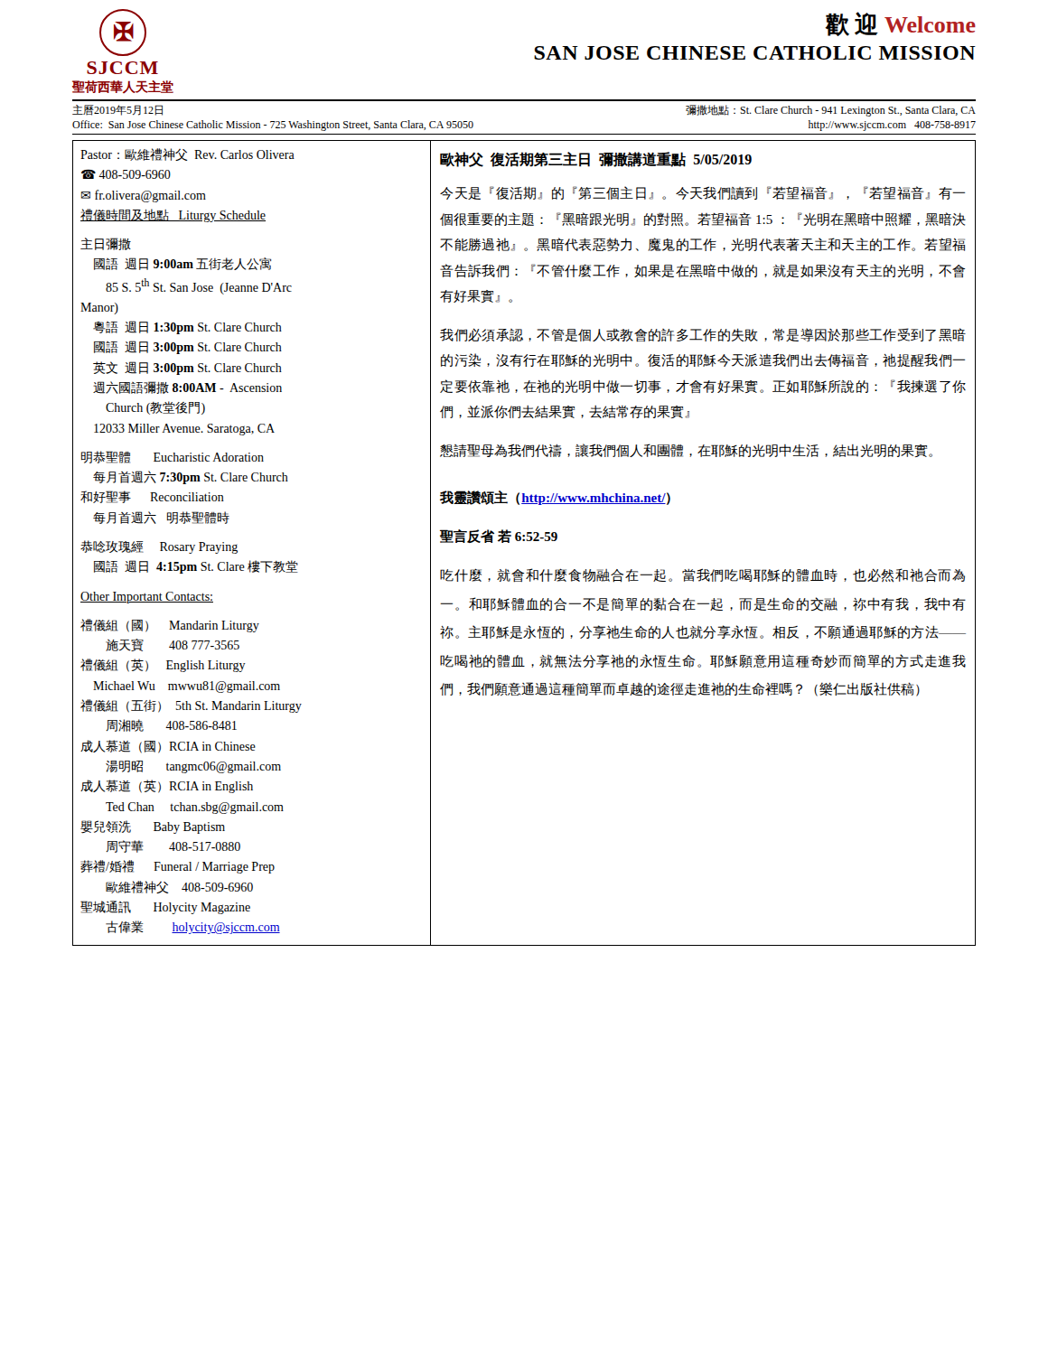✠
SJCCM
聖荷西華人天主堂
歡 迎 Welcome
SAN JOSE CHINESE CATHOLIC MISSION
主曆2019年5月12日 彌撒地點：St. Clare Church - 941 Lexington St., Santa Clara, CA
Office: San Jose Chinese Catholic Mission - 725 Washington Street, Santa Clara, CA 95050 http://www.sjccm.com 408-758-8917
Pastor：歐維禮神父 Rev. Carlos Olivera
☎ 408-509-6960
✉ fr.olivera@gmail.com
禮儀時間及地點 Liturgy Schedule
主日彌撒
國語 週日 9:00am 五街老人公寓
85 S. 5th St. San Jose (Jeanne D'Arc
Manor)
粵語 週日 1:30pm St. Clare Church
國語 週日 3:00pm St. Clare Church
英文 週日 3:00pm St. Clare Church
週六國語彌撒 8:00AM - Ascension
Church (教堂後門)
12033 Miller Avenue. Saratoga, CA
明恭聖體 Eucharistic Adoration
每月首週六 7:30pm St. Clare Church
和好聖事 Reconciliation
每月首週六 明恭聖體時
恭唸玫瑰經 Rosary Praying
國語 週日 4:15pm St. Clare 樓下教堂
Other Important Contacts:
禮儀組（國） Mandarin Liturgy
施天寶 408 777-3565
禮儀組（英） English Liturgy
Michael Wu mwwu81@gmail.com
禮儀組（五街） 5th St. Mandarin Liturgy
周湘曉 408-586-8481
成人慕道（國）RCIA in Chinese
湯明昭 tangmc06@gmail.com
成人慕道（英）RCIA in English
Ted Chan tchan.sbg@gmail.com
嬰兒領洗 Baby Baptism
周守華 408-517-0880
葬禮/婚禮 Funeral / Marriage Prep
歐維禮神父 408-509-6960
聖城通訊 Holycity Magazine
古偉業 holycity@sjccm.com
歐神父 復活期第三主日 彌撒講道重點 5/05/2019
今天是『復活期』的『第三個主日』。今天我們讀到『若望福音』，『若望福音』有一個很重要的主題：『黑暗跟光明』的對照。若望福音 1:5 ：『光明在黑暗中照耀，黑暗決不能勝過祂』。黑暗代表惡勢力、魔鬼的工作，光明代表著天主和天主的工作。若望福音告訴我們：『不管什麼工作，如果是在黑暗中做的，就是如果沒有天主的光明，不會有好果實』。
我們必須承認，不管是個人或教會的許多工作的失敗，常是導因於那些工作受到了黑暗的污染，沒有行在耶穌的光明中。復活的耶穌今天派遣我們出去傳福音，祂提醒我們一定要依靠祂，在祂的光明中做一切事，才會有好果實。正如耶穌所說的：『我揀選了你們，並派你們去結果實，去結常存的果實』
懇請聖母為我們代禱，讓我們個人和團體，在耶穌的光明中生活，結出光明的果實。
我靈讚頌主（http://www.mhchina.net/）
聖言反省 若 6:52-59
吃什麼，就會和什麼食物融合在一起。當我們吃喝耶穌的體血時，也必然和祂合而為一。和耶穌體血的合一不是簡單的黏合在一起，而是生命的交融，祢中有我，我中有祢。主耶穌是永恆的，分享祂生命的人也就分享永恆。相反，不願通過耶穌的方法——吃喝祂的體血，就無法分享祂的永恆生命。耶穌願意用這種奇妙而簡單的方式走進我們，我們願意通過這種簡單而卓越的途徑走進祂的生命裡嗎？（樂仁出版社供稿）